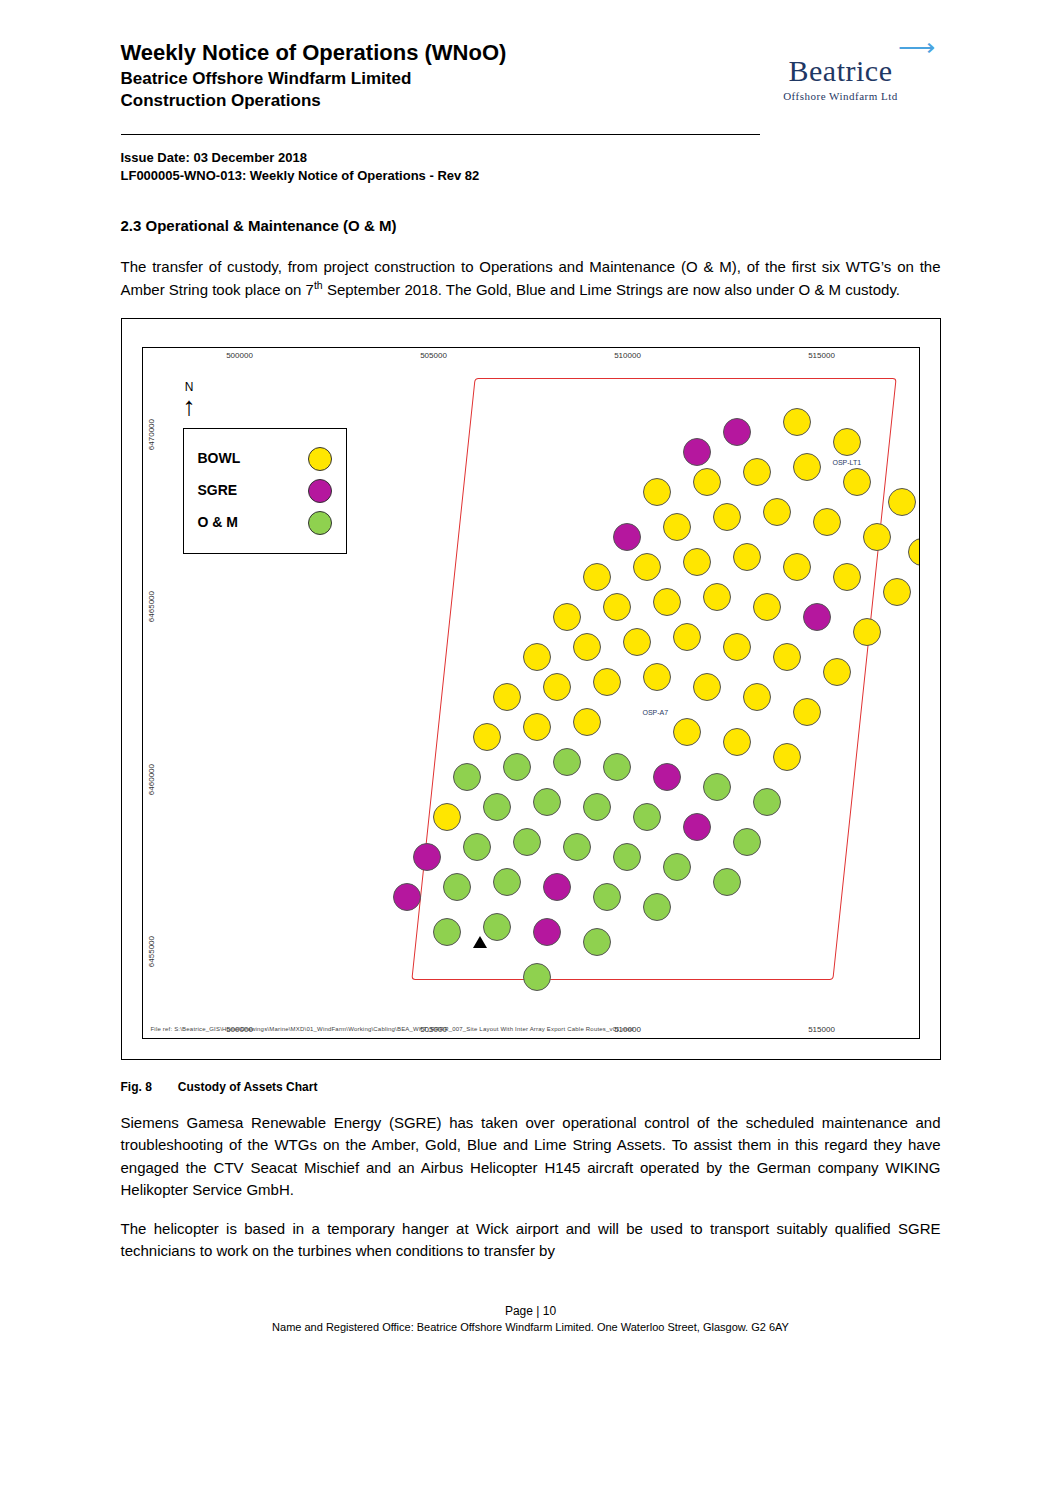Weekly Notice of Operations (WNoO)
Beatrice Offshore Windfarm Limited
Construction Operations
⟶
Beatrice
Offshore Windfarm Ltd
Issue Date: 03 December 2018
LF000005-WNO-013: Weekly Notice of Operations - Rev 82
2.3 Operational & Maintenance (O & M)
The transfer of custody, from project construction to Operations and Maintenance (O & M), of the first six WTG’s on the Amber String took place on 7th September 2018. The Gold, Blue and Lime Strings are now also under O & M custody.
500000505000510000515000
6470000646500064600006455000
500000505000510000515000
N
↑
BOWL
SGRE
O & M
OSP-LT1
OSP-A7
File ref: S:\Beatrice_GIS\Home\Drawings\Marine\MXD\01_WindFarm\Working\Cabling\BEA_WKT_RRRR_007_Site Layout With Inter Array Export Cable Routes_v01.mxd
Fig. 8 Custody of Assets Chart
Siemens Gamesa Renewable Energy (SGRE) has taken over operational control of the scheduled maintenance and troubleshooting of the WTGs on the Amber, Gold, Blue and Lime String Assets. To assist them in this regard they have engaged the CTV Seacat Mischief and an Airbus Helicopter H145 aircraft operated by the German company WIKING Helikopter Service GmbH.
The helicopter is based in a temporary hanger at Wick airport and will be used to transport suitably qualified SGRE technicians to work on the turbines when conditions to transfer by
Page | 10
Name and Registered Office: Beatrice Offshore Windfarm Limited. One Waterloo Street, Glasgow. G2 6AY